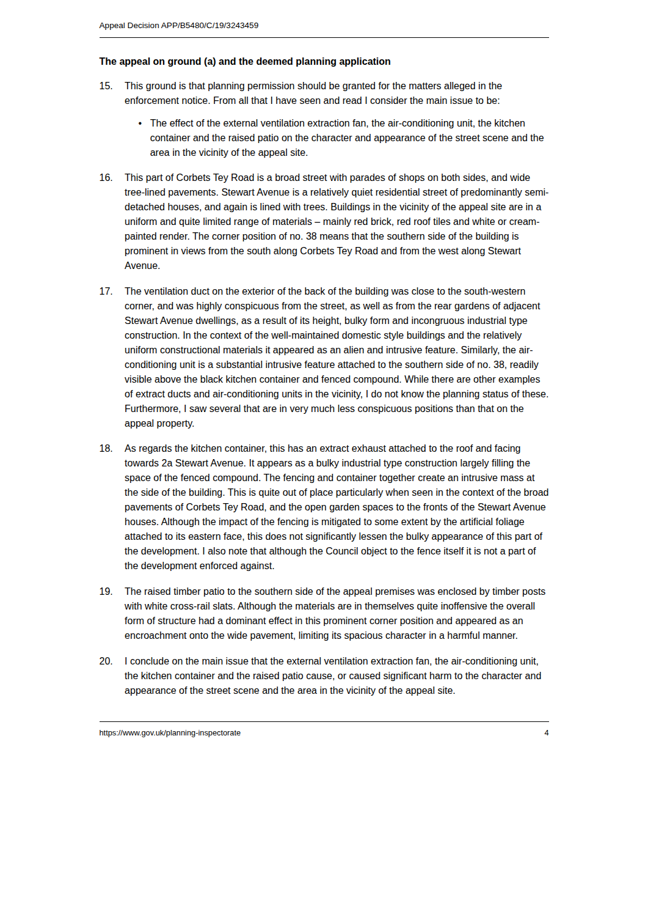Appeal Decision APP/B5480/C/19/3243459
The appeal on ground (a) and the deemed planning application
This ground is that planning permission should be granted for the matters alleged in the enforcement notice. From all that I have seen and read I consider the main issue to be:
The effect of the external ventilation extraction fan, the air-conditioning unit, the kitchen container and the raised patio on the character and appearance of the street scene and the area in the vicinity of the appeal site.
This part of Corbets Tey Road is a broad street with parades of shops on both sides, and wide tree-lined pavements. Stewart Avenue is a relatively quiet residential street of predominantly semi-detached houses, and again is lined with trees. Buildings in the vicinity of the appeal site are in a uniform and quite limited range of materials – mainly red brick, red roof tiles and white or cream-painted render. The corner position of no. 38 means that the southern side of the building is prominent in views from the south along Corbets Tey Road and from the west along Stewart Avenue.
The ventilation duct on the exterior of the back of the building was close to the south-western corner, and was highly conspicuous from the street, as well as from the rear gardens of adjacent Stewart Avenue dwellings, as a result of its height, bulky form and incongruous industrial type construction. In the context of the well-maintained domestic style buildings and the relatively uniform constructional materials it appeared as an alien and intrusive feature. Similarly, the air-conditioning unit is a substantial intrusive feature attached to the southern side of no. 38, readily visible above the black kitchen container and fenced compound. While there are other examples of extract ducts and air-conditioning units in the vicinity, I do not know the planning status of these. Furthermore, I saw several that are in very much less conspicuous positions than that on the appeal property.
As regards the kitchen container, this has an extract exhaust attached to the roof and facing towards 2a Stewart Avenue. It appears as a bulky industrial type construction largely filling the space of the fenced compound. The fencing and container together create an intrusive mass at the side of the building. This is quite out of place particularly when seen in the context of the broad pavements of Corbets Tey Road, and the open garden spaces to the fronts of the Stewart Avenue houses. Although the impact of the fencing is mitigated to some extent by the artificial foliage attached to its eastern face, this does not significantly lessen the bulky appearance of this part of the development. I also note that although the Council object to the fence itself it is not a part of the development enforced against.
The raised timber patio to the southern side of the appeal premises was enclosed by timber posts with white cross-rail slats. Although the materials are in themselves quite inoffensive the overall form of structure had a dominant effect in this prominent corner position and appeared as an encroachment onto the wide pavement, limiting its spacious character in a harmful manner.
I conclude on the main issue that the external ventilation extraction fan, the air-conditioning unit, the kitchen container and the raised patio cause, or caused significant harm to the character and appearance of the street scene and the area in the vicinity of the appeal site.
https://www.gov.uk/planning-inspectorate 4